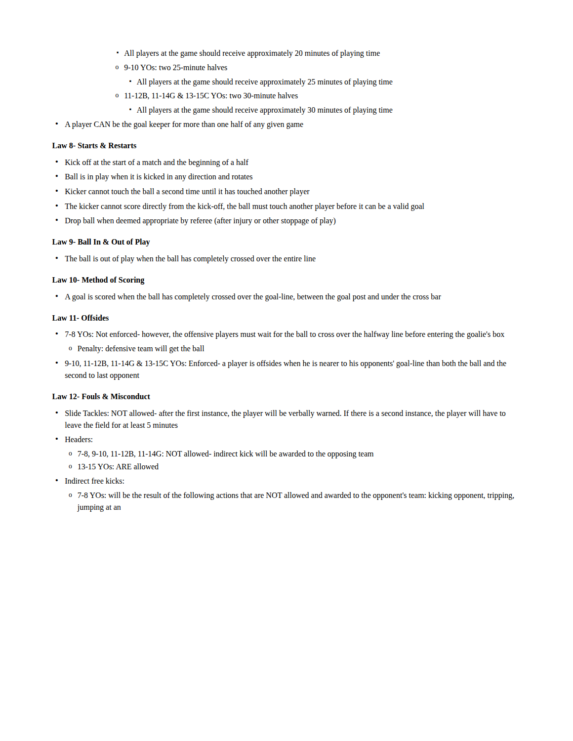All players at the game should receive approximately 20 minutes of playing time
9-10 YOs: two 25-minute halves
All players at the game should receive approximately 25 minutes of playing time
11-12B, 11-14G & 13-15C YOs: two 30-minute halves
All players at the game should receive approximately 30 minutes of playing time
A player CAN be the goal keeper for more than one half of any given game
Law 8- Starts & Restarts
Kick off at the start of a match and the beginning of a half
Ball is in play when it is kicked in any direction and rotates
Kicker cannot touch the ball a second time until it has touched another player
The kicker cannot score directly from the kick-off, the ball must touch another player before it can be a valid goal
Drop ball when deemed appropriate by referee (after injury or other stoppage of play)
Law 9- Ball In & Out of Play
The ball is out of play when the ball has completely crossed over the entire line
Law 10- Method of Scoring
A goal is scored when the ball has completely crossed over the goal-line, between the goal post and under the cross bar
Law 11- Offsides
7-8 YOs: Not enforced- however, the offensive players must wait for the ball to cross over the halfway line before entering the goalie's box
Penalty: defensive team will get the ball
9-10, 11-12B, 11-14G & 13-15C YOs: Enforced- a player is offsides when he is nearer to his opponents' goal-line than both the ball and the second to last opponent
Law 12- Fouls & Misconduct
Slide Tackles: NOT allowed- after the first instance, the player will be verbally warned. If there is a second instance, the player will have to leave the field for at least 5 minutes
Headers:
7-8, 9-10, 11-12B, 11-14G: NOT allowed- indirect kick will be awarded to the opposing team
13-15 YOs: ARE allowed
Indirect free kicks:
7-8 YOs: will be the result of the following actions that are NOT allowed and awarded to the opponent's team: kicking opponent, tripping, jumping at an